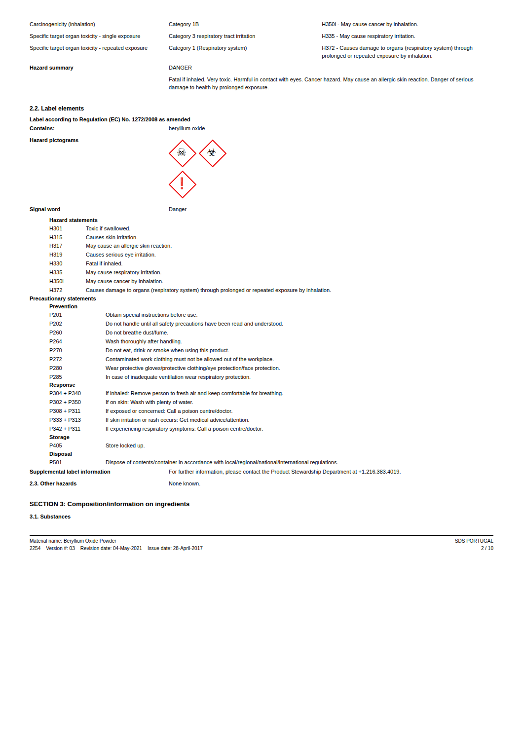| Carcinogenicity (inhalation) | Category 1B | H350i - May cause cancer by inhalation. |
| Specific target organ toxicity - single exposure | Category 3 respiratory tract irritation | H335 - May cause respiratory irritation. |
| Specific target organ toxicity - repeated exposure | Category 1 (Respiratory system) | H372 - Causes damage to organs (respiratory system) through prolonged or repeated exposure by inhalation. |
| Hazard summary | DANGER |
| | Fatal if inhaled. Very toxic. Harmful in contact with eyes. Cancer hazard. May cause an allergic skin reaction. Danger of serious damage to health by prolonged exposure. |
2.2. Label elements
Label according to Regulation (EC) No. 1272/2008 as amended
| Contains: | beryllium oxide |
| Hazard pictograms | ☠ ☣ ❗ |
| Signal word | Danger |
Hazard statements
| H301 | Toxic if swallowed. |
| H315 | Causes skin irritation. |
| H317 | May cause an allergic skin reaction. |
| H319 | Causes serious eye irritation. |
| H330 | Fatal if inhaled. |
| H335 | May cause respiratory irritation. |
| H350i | May cause cancer by inhalation. |
| H372 | Causes damage to organs (respiratory system) through prolonged or repeated exposure by inhalation. |
Precautionary statements
Prevention
| P201 | Obtain special instructions before use. |
| P202 | Do not handle until all safety precautions have been read and understood. |
| P260 | Do not breathe dust/fume. |
| P264 | Wash thoroughly after handling. |
| P270 | Do not eat, drink or smoke when using this product. |
| P272 | Contaminated work clothing must not be allowed out of the workplace. |
| P280 | Wear protective gloves/protective clothing/eye protection/face protection. |
| P285 | In case of inadequate ventilation wear respiratory protection. |
Response
| P304 + P340 | If inhaled: Remove person to fresh air and keep comfortable for breathing. |
| P302 + P350 | If on skin: Wash with plenty of water. |
| P308 + P311 | If exposed or concerned: Call a poison centre/doctor. |
| P333 + P313 | If skin irritation or rash occurs: Get medical advice/attention. |
| P342 + P311 | If experiencing respiratory symptoms: Call a poison centre/doctor. |
Storage
| P405 | Store locked up. |
Disposal
| P501 | Dispose of contents/container in accordance with local/regional/national/international regulations. |
| Supplemental label information | For further information, please contact the Product Stewardship Department at +1.216.383.4019. |
| 2.3. Other hazards | None known. |
SECTION 3: Composition/information on ingredients
3.1. Substances
| Material name: Beryllium Oxide Powder | SDS PORTUGAL |
| 2254 Version #: 03 Revision date: 04-May-2021 Issue date: 28-April-2017 | 2 / 10 |